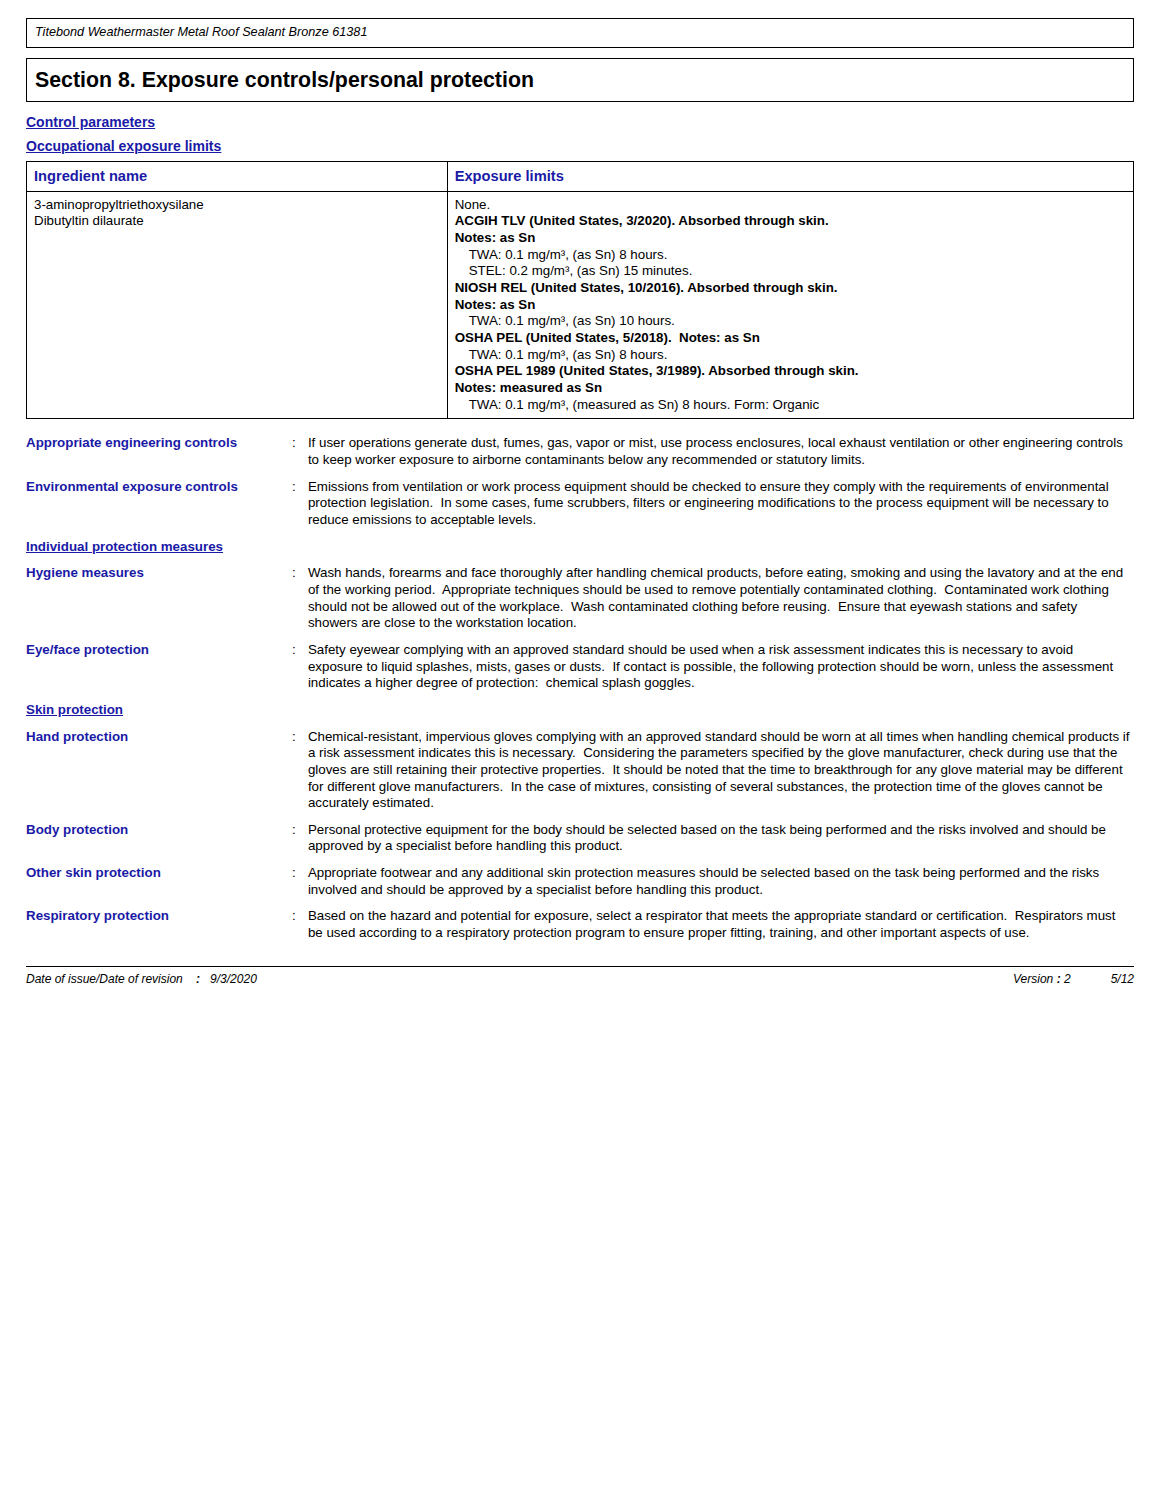Titebond Weathermaster Metal Roof Sealant Bronze 61381
Section 8. Exposure controls/personal protection
Control parameters
Occupational exposure limits
| Ingredient name | Exposure limits |
| --- | --- |
| 3-aminopropyltriethoxysilane Dibutyltin dilaurate | None. ACGIH TLV (United States, 3/2020). Absorbed through skin. Notes: as Sn TWA: 0.1 mg/m³, (as Sn) 8 hours. STEL: 0.2 mg/m³, (as Sn) 15 minutes. NIOSH REL (United States, 10/2016). Absorbed through skin. Notes: as Sn TWA: 0.1 mg/m³, (as Sn) 10 hours. OSHA PEL (United States, 5/2018). Notes: as Sn TWA: 0.1 mg/m³, (as Sn) 8 hours. OSHA PEL 1989 (United States, 3/1989). Absorbed through skin. Notes: measured as Sn TWA: 0.1 mg/m³, (measured as Sn) 8 hours. Form: Organic |
| Appropriate engineering controls | : | If user operations generate dust, fumes, gas, vapor or mist, use process enclosures, local exhaust ventilation or other engineering controls to keep worker exposure to airborne contaminants below any recommended or statutory limits. |
| Environmental exposure controls | : | Emissions from ventilation or work process equipment should be checked to ensure they comply with the requirements of environmental protection legislation. In some cases, fume scrubbers, filters or engineering modifications to the process equipment will be necessary to reduce emissions to acceptable levels. |
| Individual protection measures |
| Hygiene measures | : | Wash hands, forearms and face thoroughly after handling chemical products, before eating, smoking and using the lavatory and at the end of the working period. Appropriate techniques should be used to remove potentially contaminated clothing. Contaminated work clothing should not be allowed out of the workplace. Wash contaminated clothing before reusing. Ensure that eyewash stations and safety showers are close to the workstation location. |
| Eye/face protection | : | Safety eyewear complying with an approved standard should be used when a risk assessment indicates this is necessary to avoid exposure to liquid splashes, mists, gases or dusts. If contact is possible, the following protection should be worn, unless the assessment indicates a higher degree of protection: chemical splash goggles. |
| Skin protection |
| Hand protection | : | Chemical-resistant, impervious gloves complying with an approved standard should be worn at all times when handling chemical products if a risk assessment indicates this is necessary. Considering the parameters specified by the glove manufacturer, check during use that the gloves are still retaining their protective properties. It should be noted that the time to breakthrough for any glove material may be different for different glove manufacturers. In the case of mixtures, consisting of several substances, the protection time of the gloves cannot be accurately estimated. |
| Body protection | : | Personal protective equipment for the body should be selected based on the task being performed and the risks involved and should be approved by a specialist before handling this product. |
| Other skin protection | : | Appropriate footwear and any additional skin protection measures should be selected based on the task being performed and the risks involved and should be approved by a specialist before handling this product. |
| Respiratory protection | : | Based on the hazard and potential for exposure, select a respirator that meets the appropriate standard or certification. Respirators must be used according to a respiratory protection program to ensure proper fitting, training, and other important aspects of use. |
Date of issue/Date of revision : 9/3/2020
Version : 2
5/12